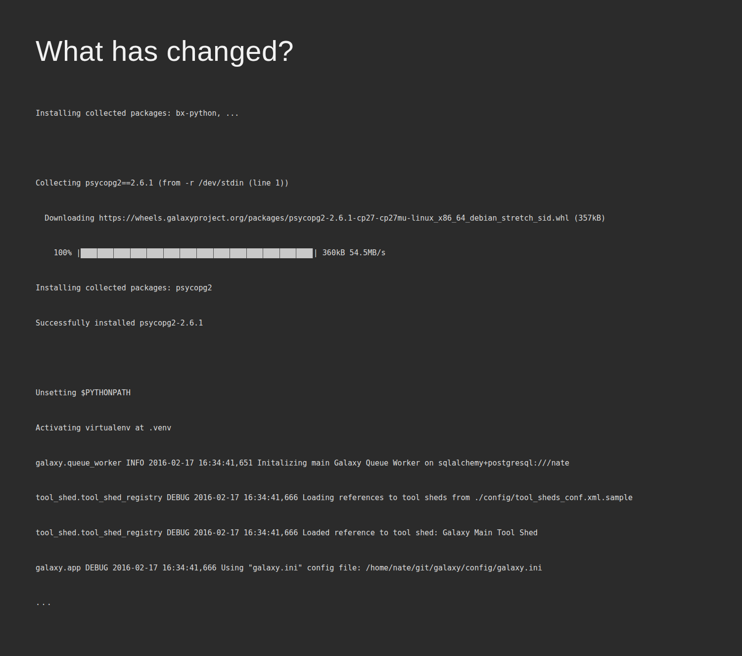What has changed?
Installing collected packages: bx-python, ...
Collecting psycopg2==2.6.1 (from -r /dev/stdin (line 1))
Downloading https://wheels.galaxyproject.org/packages/psycopg2-2.6.1-cp27-cp27mu-linux_x86_64_debian_stretch_sid.whl (357kB)
100% | | 360kB 54.5MB/s
Installing collected packages: psycopg2
Successfully installed psycopg2-2.6.1
Unsetting $PYTHONPATH
Activating virtualenv at .venv
galaxy.queue_worker INFO 2016-02-17 16:34:41,651 Initalizing main Galaxy Queue Worker on sqlalchemy+postgresql:///nate
tool_shed.tool_shed_registry DEBUG 2016-02-17 16:34:41,666 Loading references to tool sheds from ./config/tool_sheds_conf.xml.sample
tool_shed.tool_shed_registry DEBUG 2016-02-17 16:34:41,666 Loaded reference to tool shed: Galaxy Main Tool Shed
galaxy.app DEBUG 2016-02-17 16:34:41,666 Using "galaxy.ini" config file: /home/nate/git/galaxy/config/galaxy.ini
...